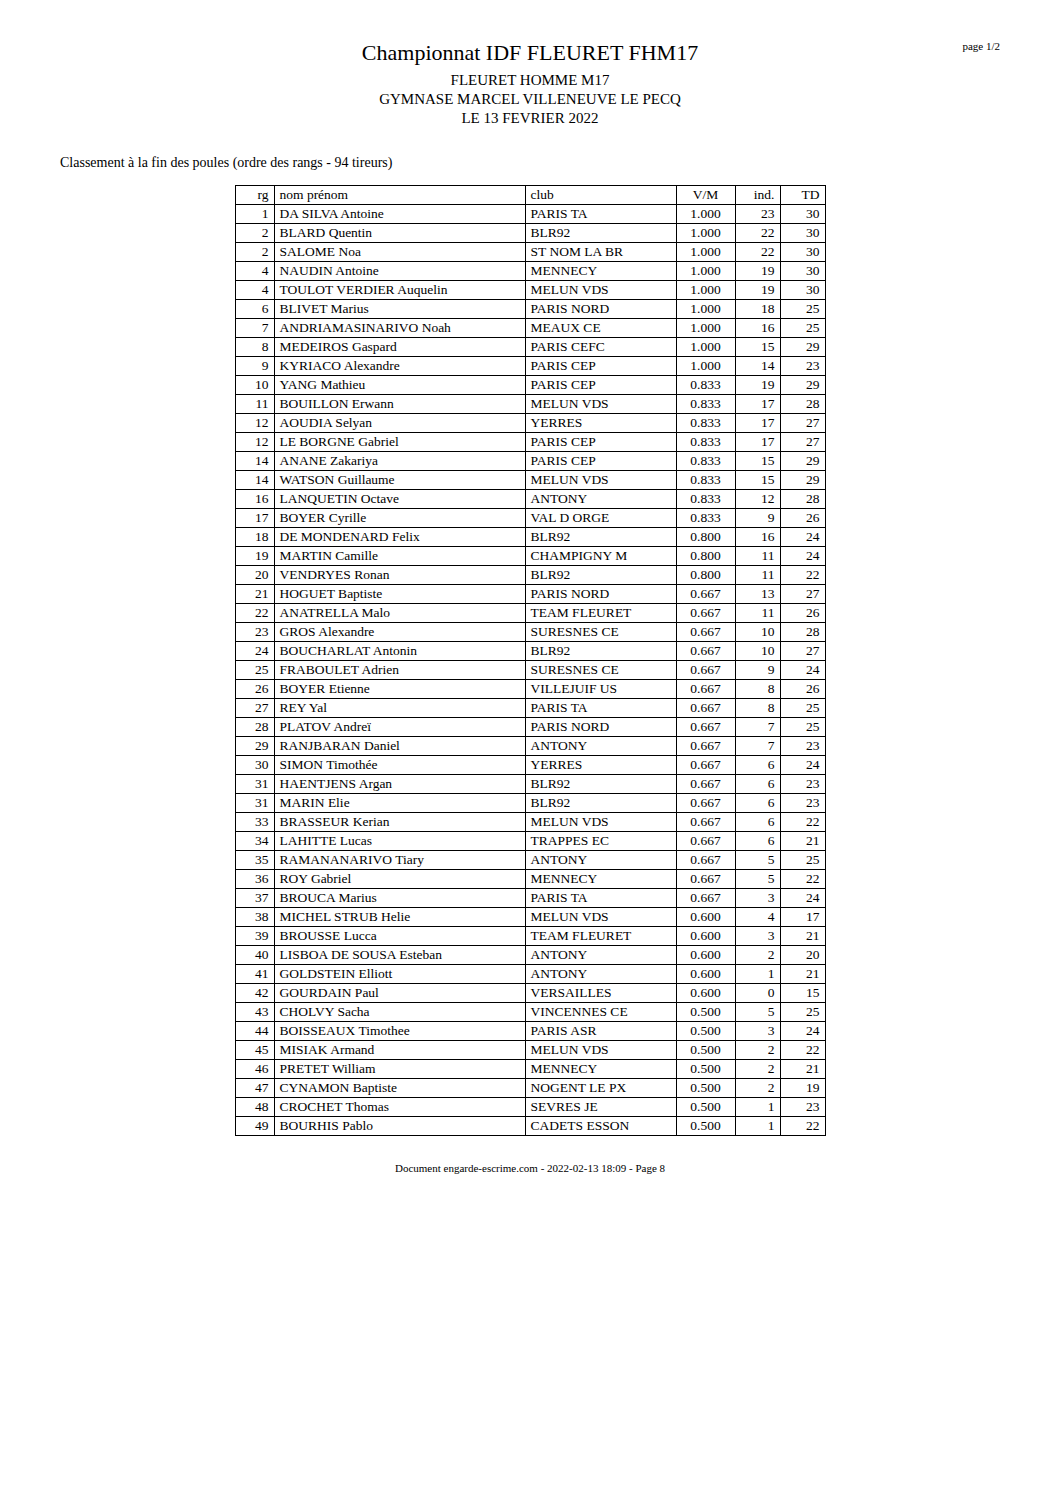page 1/2
Championnat IDF FLEURET FHM17
FLEURET HOMME M17
GYMNASE MARCEL VILLENEUVE LE PECQ
LE 13 FEVRIER 2022
Classement à la fin des poules (ordre des rangs - 94 tireurs)
| rg | nom prénom | club | V/M | ind. | TD |
| --- | --- | --- | --- | --- | --- |
| 1 | DA SILVA Antoine | PARIS TA | 1.000 | 23 | 30 |
| 2 | BLARD Quentin | BLR92 | 1.000 | 22 | 30 |
| 2 | SALOME Noa | ST NOM LA BR | 1.000 | 22 | 30 |
| 4 | NAUDIN Antoine | MENNECY | 1.000 | 19 | 30 |
| 4 | TOULOT VERDIER Auquelin | MELUN VDS | 1.000 | 19 | 30 |
| 6 | BLIVET Marius | PARIS NORD | 1.000 | 18 | 25 |
| 7 | ANDRIAMASINARIVO Noah | MEAUX CE | 1.000 | 16 | 25 |
| 8 | MEDEIROS Gaspard | PARIS CEFC | 1.000 | 15 | 29 |
| 9 | KYRIACO Alexandre | PARIS CEP | 1.000 | 14 | 23 |
| 10 | YANG Mathieu | PARIS CEP | 0.833 | 19 | 29 |
| 11 | BOUILLON Erwann | MELUN VDS | 0.833 | 17 | 28 |
| 12 | AOUDIA Selyan | YERRES | 0.833 | 17 | 27 |
| 12 | LE BORGNE Gabriel | PARIS CEP | 0.833 | 17 | 27 |
| 14 | ANANE Zakariya | PARIS CEP | 0.833 | 15 | 29 |
| 14 | WATSON Guillaume | MELUN VDS | 0.833 | 15 | 29 |
| 16 | LANQUETIN Octave | ANTONY | 0.833 | 12 | 28 |
| 17 | BOYER Cyrille | VAL D ORGE | 0.833 | 9 | 26 |
| 18 | DE MONDENARD Felix | BLR92 | 0.800 | 16 | 24 |
| 19 | MARTIN Camille | CHAMPIGNY M | 0.800 | 11 | 24 |
| 20 | VENDRYES Ronan | BLR92 | 0.800 | 11 | 22 |
| 21 | HOGUET Baptiste | PARIS NORD | 0.667 | 13 | 27 |
| 22 | ANATRELLA Malo | TEAM FLEURET | 0.667 | 11 | 26 |
| 23 | GROS Alexandre | SURESNES CE | 0.667 | 10 | 28 |
| 24 | BOUCHARLAT Antonin | BLR92 | 0.667 | 10 | 27 |
| 25 | FRABOULET Adrien | SURESNES CE | 0.667 | 9 | 24 |
| 26 | BOYER Etienne | VILLEJUIF US | 0.667 | 8 | 26 |
| 27 | REY Yal | PARIS TA | 0.667 | 8 | 25 |
| 28 | PLATOV Andreï | PARIS NORD | 0.667 | 7 | 25 |
| 29 | RANJBARAN Daniel | ANTONY | 0.667 | 7 | 23 |
| 30 | SIMON Timothée | YERRES | 0.667 | 6 | 24 |
| 31 | HAENTJENS Argan | BLR92 | 0.667 | 6 | 23 |
| 31 | MARIN Elie | BLR92 | 0.667 | 6 | 23 |
| 33 | BRASSEUR Kerian | MELUN VDS | 0.667 | 6 | 22 |
| 34 | LAHITTE Lucas | TRAPPES EC | 0.667 | 6 | 21 |
| 35 | RAMANANARIVO Tiary | ANTONY | 0.667 | 5 | 25 |
| 36 | ROY Gabriel | MENNECY | 0.667 | 5 | 22 |
| 37 | BROUCA Marius | PARIS TA | 0.667 | 3 | 24 |
| 38 | MICHEL STRUB Helie | MELUN VDS | 0.600 | 4 | 17 |
| 39 | BROUSSE Lucca | TEAM FLEURET | 0.600 | 3 | 21 |
| 40 | LISBOA DE SOUSA Esteban | ANTONY | 0.600 | 2 | 20 |
| 41 | GOLDSTEIN Elliott | ANTONY | 0.600 | 1 | 21 |
| 42 | GOURDAIN Paul | VERSAILLES | 0.600 | 0 | 15 |
| 43 | CHOLVY Sacha | VINCENNES CE | 0.500 | 5 | 25 |
| 44 | BOISSEAUX Timothee | PARIS ASR | 0.500 | 3 | 24 |
| 45 | MISIAK Armand | MELUN VDS | 0.500 | 2 | 22 |
| 46 | PRETET William | MENNECY | 0.500 | 2 | 21 |
| 47 | CYNAMON Baptiste | NOGENT LE PX | 0.500 | 2 | 19 |
| 48 | CROCHET Thomas | SEVRES JE | 0.500 | 1 | 23 |
| 49 | BOURHIS Pablo | CADETS ESSON | 0.500 | 1 | 22 |
Document engarde-escrime.com - 2022-02-13 18:09 - Page 8